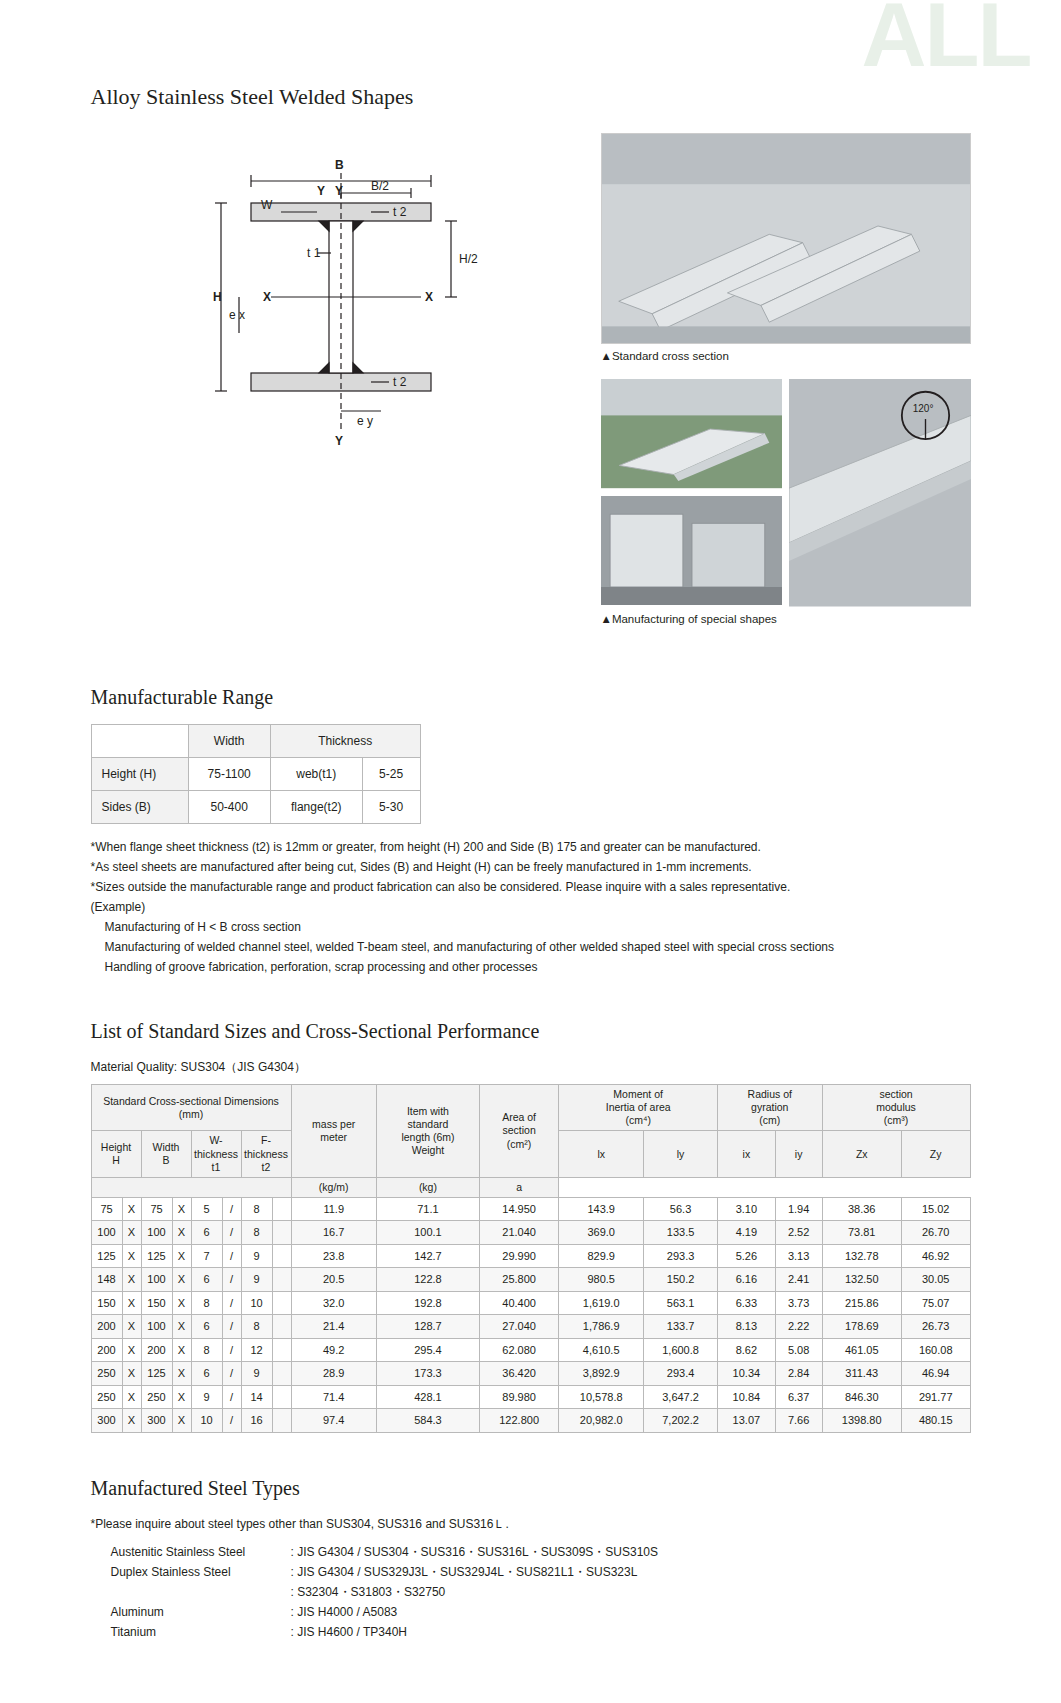ALL
Alloy Stainless Steel Welded Shapes
B B/2 H H/2 W t 2 t 2 t 1 e x e y Y Y X X Y
▲Standard cross section
120°
▲Manufacturing of special shapes
Manufacturable Range
| | Width | Thickness |
| --- | --- | --- |
| Height (H) | 75-1100 | web(t1) | 5-25 |
| Sides (B) | 50-400 | flange(t2) | 5-30 |
*When flange sheet thickness (t2) is 12mm or greater, from height (H) 200 and Side (B) 175 and greater can be manufactured.
*As steel sheets are manufactured after being cut, Sides (B) and Height (H) can be freely manufactured in 1-mm increments.
*Sizes outside the manufacturable range and product fabrication can also be considered. Please inquire with a sales representative.
(Example)
Manufacturing of H < B cross section
Manufacturing of welded channel steel, welded T-beam steel, and manufacturing of other welded shaped steel with special cross sections
Handling of groove fabrication, perforation, scrap processing and other processes
List of Standard Sizes and Cross-Sectional Performance
Material Quality: SUS304（JIS G4304）
| Standard Cross-sectional Dimensions (mm) | mass per meter | Item with standard length (6m) Weight | Area of section (cm²) | Moment of Inertia of area (cm⁴) | Radius of gyration (cm) | section modulus (cm³) |
| --- | --- | --- | --- | --- | --- | --- |
| Height H | Width B | W-thickness t1 | F-thickness t2 | lx | ly | ix | iy | Zx | Zy |
| | (kg/m) | (kg) | a | |
| 75 | X | 75 | X | 5 | / | 8 | | 11.9 | 71.1 | 14.950 | 143.9 | 56.3 | 3.10 | 1.94 | 38.36 | 15.02 |
| 100 | X | 100 | X | 6 | / | 8 | | 16.7 | 100.1 | 21.040 | 369.0 | 133.5 | 4.19 | 2.52 | 73.81 | 26.70 |
| 125 | X | 125 | X | 7 | / | 9 | | 23.8 | 142.7 | 29.990 | 829.9 | 293.3 | 5.26 | 3.13 | 132.78 | 46.92 |
| 148 | X | 100 | X | 6 | / | 9 | | 20.5 | 122.8 | 25.800 | 980.5 | 150.2 | 6.16 | 2.41 | 132.50 | 30.05 |
| 150 | X | 150 | X | 8 | / | 10 | | 32.0 | 192.8 | 40.400 | 1,619.0 | 563.1 | 6.33 | 3.73 | 215.86 | 75.07 |
| 200 | X | 100 | X | 6 | / | 8 | | 21.4 | 128.7 | 27.040 | 1,786.9 | 133.7 | 8.13 | 2.22 | 178.69 | 26.73 |
| 200 | X | 200 | X | 8 | / | 12 | | 49.2 | 295.4 | 62.080 | 4,610.5 | 1,600.8 | 8.62 | 5.08 | 461.05 | 160.08 |
| 250 | X | 125 | X | 6 | / | 9 | | 28.9 | 173.3 | 36.420 | 3,892.9 | 293.4 | 10.34 | 2.84 | 311.43 | 46.94 |
| 250 | X | 250 | X | 9 | / | 14 | | 71.4 | 428.1 | 89.980 | 10,578.8 | 3,647.2 | 10.84 | 6.37 | 846.30 | 291.77 |
| 300 | X | 300 | X | 10 | / | 16 | | 97.4 | 584.3 | 122.800 | 20,982.0 | 7,202.2 | 13.07 | 7.66 | 1398.80 | 480.15 |
Manufactured Steel Types
*Please inquire about steel types other than SUS304, SUS316 and SUS316Ｌ.
Austenitic Stainless Steel
: JIS G4304 / SUS304・SUS316・SUS316L・SUS309S・SUS310S
Duplex Stainless Steel
: JIS G4304 / SUS329J3L・SUS329J4L・SUS821L1・SUS323L
: S32304・S31803・S32750
Aluminum
: JIS H4000 / A5083
Titanium
: JIS H4600 / TP340H